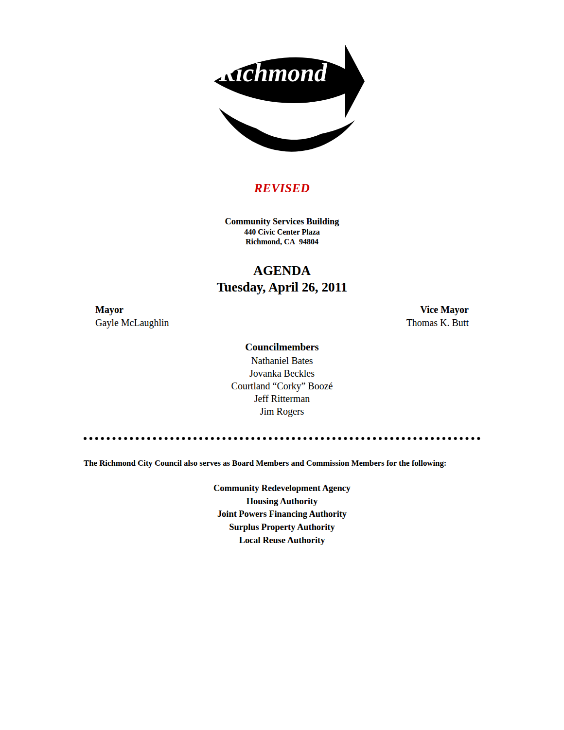Richmond
REVISED
Community Services Building
440 Civic Center Plaza
Richmond, CA 94804
AGENDA
Tuesday, April 26, 2011
| Mayor | Vice Mayor |
| Gayle McLaughlin | Thomas K. Butt |
Councilmembers
Nathaniel Bates
Jovanka Beckles
Courtland “Corky” Boozé
Jeff Ritterman
Jim Rogers
The Richmond City Council also serves as Board Members and Commission Members for the following:
Community Redevelopment Agency
Housing Authority
Joint Powers Financing Authority
Surplus Property Authority
Local Reuse Authority